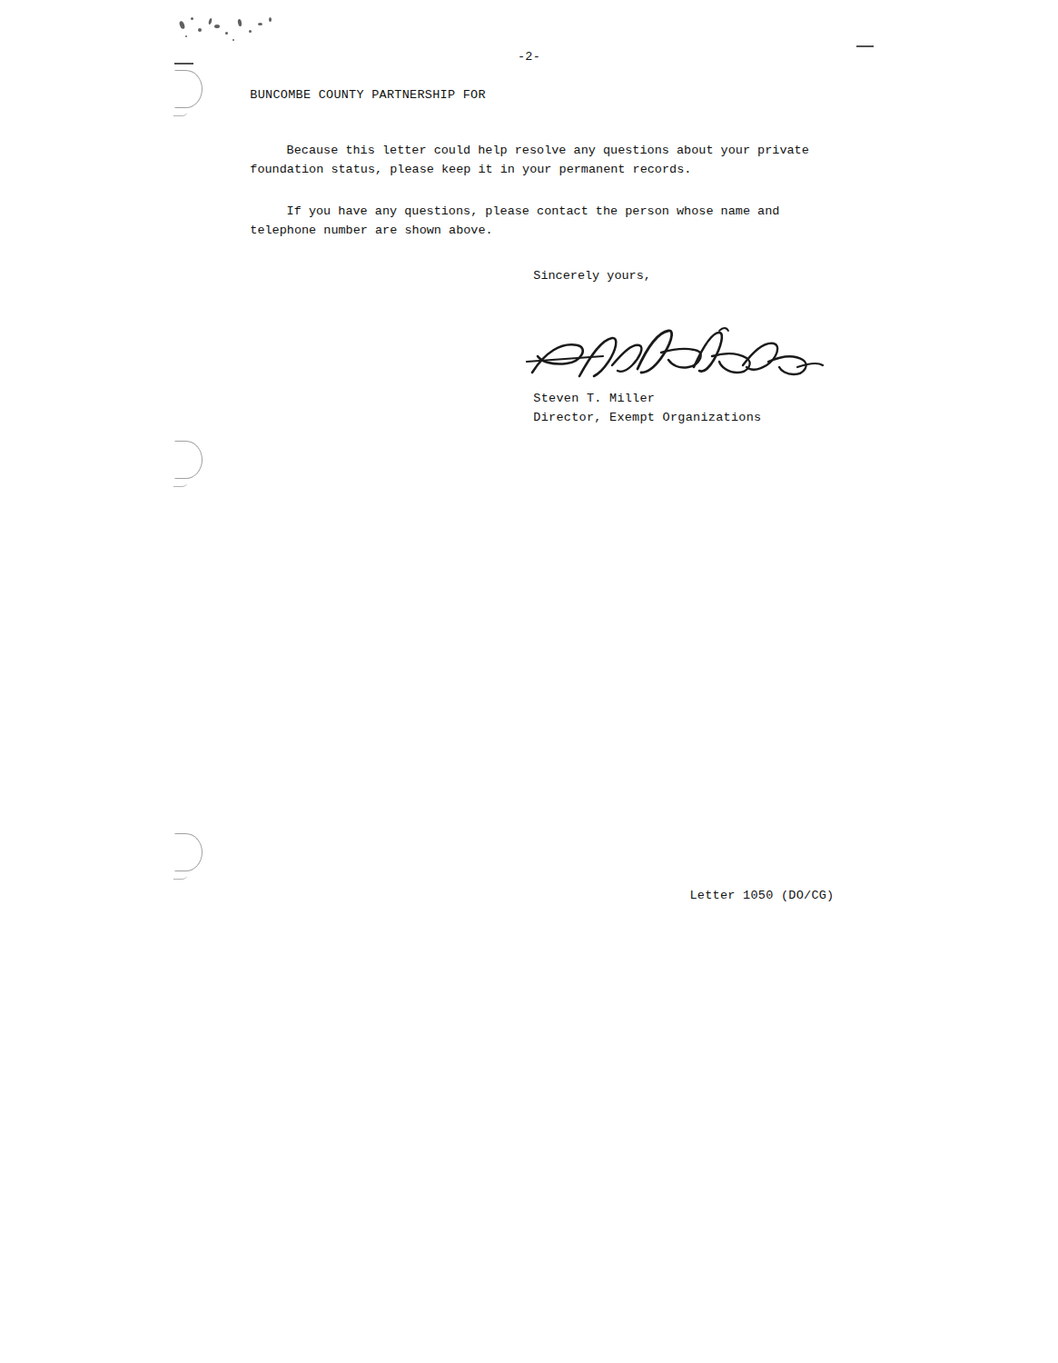-2-
BUNCOMBE COUNTY PARTNERSHIP FOR
Because this letter could help resolve any questions about your private foundation status, please keep it in your permanent records.
If you have any questions, please contact the person whose name and telephone number are shown above.
Sincerely yours,
Steven T. Miller
Director, Exempt Organizations
Letter 1050 (DO/CG)